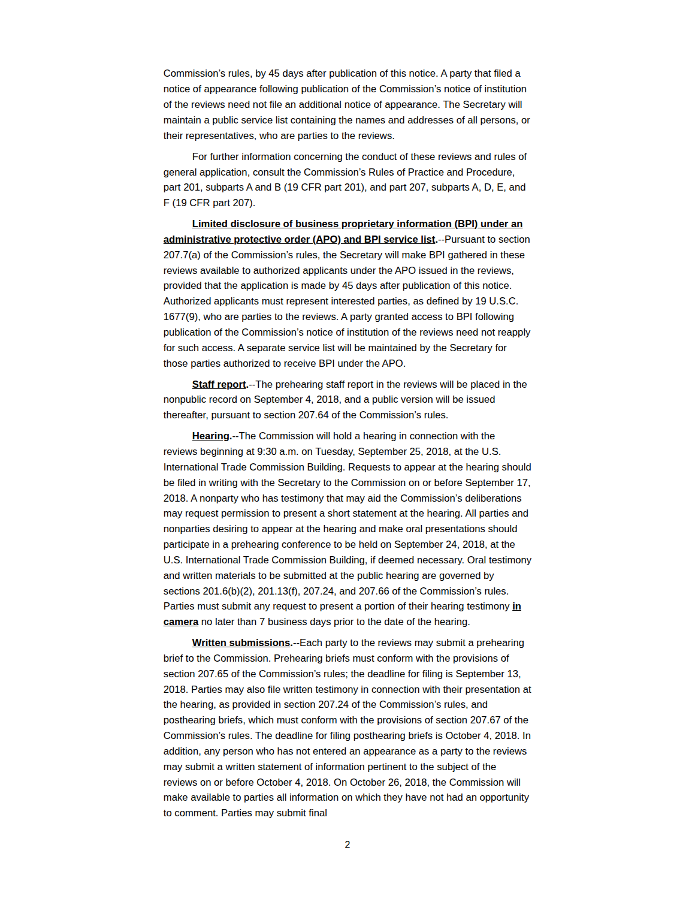Commission’s rules, by 45 days after publication of this notice. A party that filed a notice of appearance following publication of the Commission’s notice of institution of the reviews need not file an additional notice of appearance. The Secretary will maintain a public service list containing the names and addresses of all persons, or their representatives, who are parties to the reviews.
For further information concerning the conduct of these reviews and rules of general application, consult the Commission’s Rules of Practice and Procedure, part 201, subparts A and B (19 CFR part 201), and part 207, subparts A, D, E, and F (19 CFR part 207).
Limited disclosure of business proprietary information (BPI) under an administrative protective order (APO) and BPI service list.--Pursuant to section 207.7(a) of the Commission’s rules, the Secretary will make BPI gathered in these reviews available to authorized applicants under the APO issued in the reviews, provided that the application is made by 45 days after publication of this notice. Authorized applicants must represent interested parties, as defined by 19 U.S.C. 1677(9), who are parties to the reviews. A party granted access to BPI following publication of the Commission’s notice of institution of the reviews need not reapply for such access. A separate service list will be maintained by the Secretary for those parties authorized to receive BPI under the APO.
Staff report.--The prehearing staff report in the reviews will be placed in the nonpublic record on September 4, 2018, and a public version will be issued thereafter, pursuant to section 207.64 of the Commission’s rules.
Hearing.--The Commission will hold a hearing in connection with the reviews beginning at 9:30 a.m. on Tuesday, September 25, 2018, at the U.S. International Trade Commission Building. Requests to appear at the hearing should be filed in writing with the Secretary to the Commission on or before September 17, 2018. A nonparty who has testimony that may aid the Commission’s deliberations may request permission to present a short statement at the hearing. All parties and nonparties desiring to appear at the hearing and make oral presentations should participate in a prehearing conference to be held on September 24, 2018, at the U.S. International Trade Commission Building, if deemed necessary. Oral testimony and written materials to be submitted at the public hearing are governed by sections 201.6(b)(2), 201.13(f), 207.24, and 207.66 of the Commission’s rules. Parties must submit any request to present a portion of their hearing testimony in camera no later than 7 business days prior to the date of the hearing.
Written submissions.--Each party to the reviews may submit a prehearing brief to the Commission. Prehearing briefs must conform with the provisions of section 207.65 of the Commission’s rules; the deadline for filing is September 13, 2018. Parties may also file written testimony in connection with their presentation at the hearing, as provided in section 207.24 of the Commission’s rules, and posthearing briefs, which must conform with the provisions of section 207.67 of the Commission’s rules. The deadline for filing posthearing briefs is October 4, 2018. In addition, any person who has not entered an appearance as a party to the reviews may submit a written statement of information pertinent to the subject of the reviews on or before October 4, 2018. On October 26, 2018, the Commission will make available to parties all information on which they have not had an opportunity to comment. Parties may submit final
2